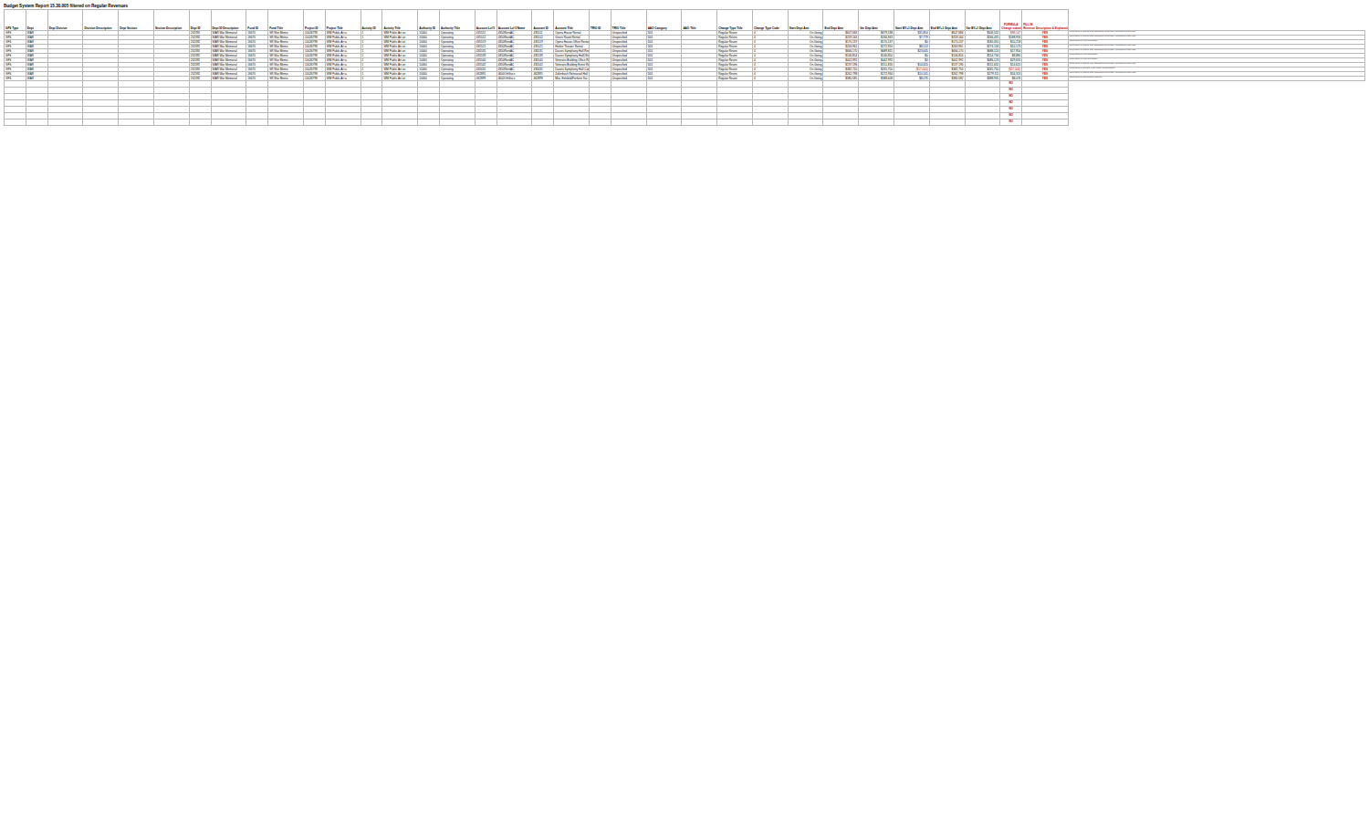Budget System Report 15.30.005 filtered on Regular Revenues
| GFS Type | Dept | Dept Division | Division Description | Dept Section | Section Description | Dept ID | Dept ID Description | Fund ID | Fund Title | Project ID | Project Title | Activity ID | Activity Title | Authority ID | Authority Title | Account Lvl 5 | Account Lvl 5 Name | Account ID | Account Title | TRIO ID | TRIO Title | AAO Category | AAO Title | Change Type Title | Change Type Code | Start Dept Amt | End Dept Amt | Var Dept Amt | Start BY+1 Dept Amt | End BY+1 Dept Amt | Var BY+1 Dept Amt | FORMULA Change submitted? | FILL IN Revenue Description & Explanation of Change |
| --- | --- | --- | --- | --- | --- | --- | --- | --- | --- | --- | --- | --- | --- | --- | --- | --- | --- | --- | --- | --- | --- | --- | --- | --- | --- | --- | --- | --- | --- | --- | --- | --- | --- |
| GFS | WAR | | | | | 232392 | WAR War Memorial | 16670 | SR War Memo | 10026798 | WM Public Art a | 1 | WM Public Art an | 10000 | Operating | 435511 | 4350RentAC | 435511 | Opera House Rental | | Unspecified | D01 | | Regular Reven | 4 | On-Going | $647,684 | $679,538 | $31,854 | $647,684 | $506,531 | $98,147 | YES | Reflection of actual and estimated bookings. Increased rental rate. |
| GFS | WAR | | | | | 232392 | WAR War Memorial | 16670 | SR War Memo | 10026798 | WM Public Art a | 1 | WM Public Art an | 10000 | Operating | 435512 | 4350RentAC | 435512 | Green Room Rental | | Unspecified | D01 | | Regular Reven | 4 | On-Going | $259,164 | $266,943 | $7,779 | $259,164 | $266,431 | $188,926 | YES | Reflection of actual and estimated bookings. Increased rental rate. |
| GFS | WAR | | | | | 232392 | WAR War Memorial | 16670 | SR War Memo | 10026798 | WM Public Art a | 1 | WM Public Art an | 10000 | Operating | 435519 | 4350RentAC | 435519 | Opera House-Office Rental | | Unspecified | D01 | | Regular Reven | 4 | On-Going | $170,137 | $170,137 | $0 | $170,137 | $180,355 | $10,218 | YES | Reflection of rent increases. |
| GFS | WAR | | | | | 232392 | WAR War Memorial | 16670 | SR War Memo | 10026798 | WM Public Art a | 1 | WM Public Art an | 10000 | Operating | 435521 | 4350RentAC | 435521 | Herbst Theater Rental | | Unspecified | D01 | | Regular Reven | 4 | On-Going | $263,961 | $272,924 | $8,513 | $263,961 | $274,134 | $10,173 | YES | Reflection of actual and estimated bookings. Increased rental rate. |
| GFS | WAR | | | | | 232392 | WAR War Memorial | 16670 | SR War Memo | 10026798 | WM Public Art a | 1 | WM Public Art an | 10000 | Operating | 435531 | 4350RentAC | 435531 | Davies Symphony Hall Rental | | Unspecified | D01 | | Regular Reven | 4 | On-Going | $666,170 | $689,815 | $23,645 | $666,170 | $688,124 | $17,954 | YES | Reflection of actual and estimated bookings. Increased rental rate. |
| GFS | WAR | | | | | 232392 | WAR War Memorial | 16670 | SR War Memo | 10026798 | WM Public Art a | 1 | WM Public Art an | 10000 | Operating | 435539 | 4350RentAC | 435539 | Davies Symphony HallOfficeRen | | Unspecified | D01 | | Regular Reven | 4 | On-Going | $146,854 | $146,854 | $0 | $146,854 | $154,734 | $8,880 | YES | Reflection of rent increases. |
| GFS | WAR | | | | | 232392 | WAR War Memorial | 16670 | SR War Memo | 10026798 | WM Public Art a | 1 | WM Public Art an | 10000 | Operating | 435540 | 4350RentAC | 435540 | Veterans Building-Office Rent | | Unspecified | D01 | | Regular Reven | 4 | On-Going | $442,992 | $442,992 | $0 | $442,992 | $486,123 | $29,631 | YES | Reflection of rent increases. |
| GFS | WAR | | | | | 232392 | WAR War Memorial | 16670 | SR War Memo | 10026798 | WM Public Art a | 1 | WM Public Art an | 10000 | Operating | 435542 | 4350RentAC | 435542 | Veterans Building Event Rent | | Unspecified | D01 | | Regular Reven | 4 | On-Going | $137,196 | $151,816 | $14,620 | $137,196 | $151,632 | $14,620 | YES | Reflection of actual and estimated bookings. Increased rental rate. |
| GFS | WAR | | | | | 232392 | WAR War Memorial | 16670 | SR War Memo | 10026798 | WM Public Art a | 1 | WM Public Art an | 10000 | Operating | 435631 | 4350RentAC | 435631 | Davies Symphony Hall Concessi | | Unspecified | D01 | | Regular Reven | 4 | On-Going | $382,750 | $265,750 | ($17,000) | $382,750 | $265,750 | ($17,000) | YES | Reflection of current year under-performance. |
| GFS | WAR | | | | | 232392 | WAR War Memorial | 16670 | SR War Memo | 10026798 | WM Public Art a | 1 | WM Public Art an | 10000 | Operating | 462891 | 4600OthSvcs | 462891 | Zellerbach Rehearsal Hall | | Unspecified | D01 | | Regular Reven | 4 | On-Going | $262,798 | $272,934 | $10,141 | $262,798 | $279,111 | $16,313 | YES | Reflection of actual and estimated bookings. Increased rental rate. |
| GFS | WAR | | | | | 232392 | WAR War Memorial | 16670 | SR War Memo | 10026798 | WM Public Art a | 1 | WM Public Art an | 10000 | Operating | 462899 | 4600OthSvcs | 462899 | Misc Exhibit&Perform Svc Chrg | | Unspecified | D01 | | Regular Reven | 4 | On-Going | $380,585 | $388,608 | $8,076 | $380,582 | $388,935 | $8,076 | YES | Reflection of anticipated actuals. |
| | | | | | | | | | | | | | | | | | | | | | | | | | | | | | | | | NO | |
| | | | | | | | | | | | | | | | | | | | | | | | | | | | | | | | | NO | |
| | | | | | | | | | | | | | | | | | | | | | | | | | | | | | | | | NO | |
| | | | | | | | | | | | | | | | | | | | | | | | | | | | | | | | | NO | |
| | | | | | | | | | | | | | | | | | | | | | | | | | | | | | | | | NO | |
| | | | | | | | | | | | | | | | | | | | | | | | | | | | | | | | | NO | |
| | | | | | | | | | | | | | | | | | | | | | | | | | | | | | | | | NO | |